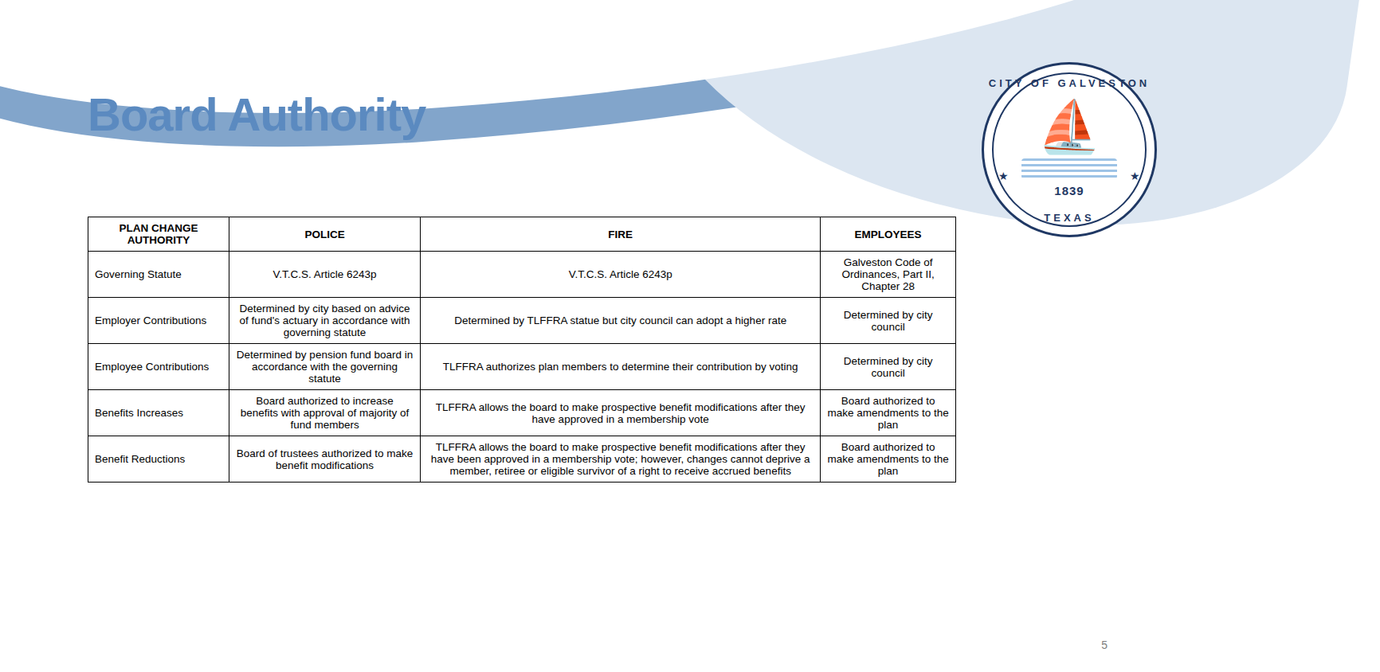Board Authority
CITY OF GALVESTON
⛵
1839
★
★
TEXAS
| PLAN CHANGE AUTHORITY | POLICE | FIRE | EMPLOYEES |
| --- | --- | --- | --- |
| Governing Statute | V.T.C.S. Article 6243p | V.T.C.S. Article 6243p | Galveston Code of Ordinances, Part II, Chapter 28 |
| Employer Contributions | Determined by city based on advice of fund's actuary in accordance with governing statute | Determined by TLFFRA statue but city council can adopt a higher rate | Determined by city council |
| Employee Contributions | Determined by pension fund board in accordance with the governing statute | TLFFRA authorizes plan members to determine their contribution by voting | Determined by city council |
| Benefits Increases | Board authorized to increase benefits with approval of majority of fund members | TLFFRA allows the board to make prospective benefit modifications after they have approved in a membership vote | Board authorized to make amendments to the plan |
| Benefit Reductions | Board of trustees authorized to make benefit modifications | TLFFRA allows the board to make prospective benefit modifications after they have been approved in a membership vote; however, changes cannot deprive a member, retiree or eligible survivor of a right to receive accrued benefits | Board authorized to make amendments to the plan |
5